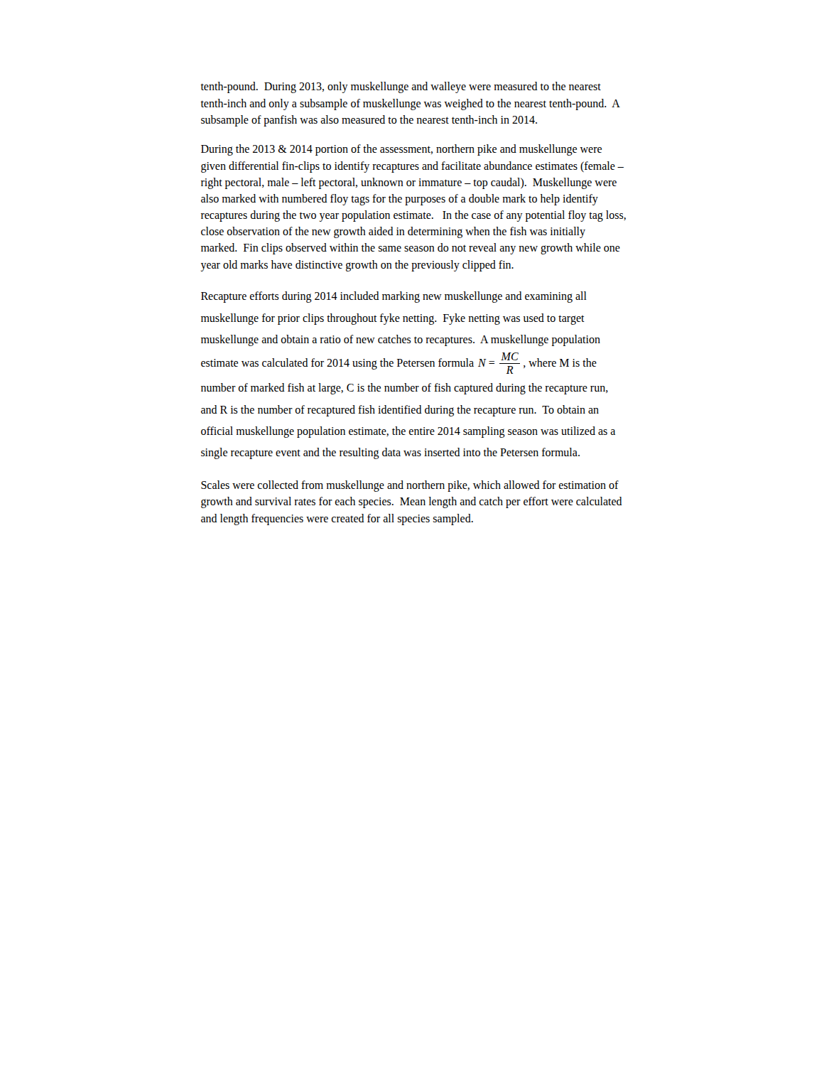tenth-pound. During 2013, only muskellunge and walleye were measured to the nearest tenth-inch and only a subsample of muskellunge was weighed to the nearest tenth-pound. A subsample of panfish was also measured to the nearest tenth-inch in 2014.
During the 2013 & 2014 portion of the assessment, northern pike and muskellunge were given differential fin-clips to identify recaptures and facilitate abundance estimates (female – right pectoral, male – left pectoral, unknown or immature – top caudal). Muskellunge were also marked with numbered floy tags for the purposes of a double mark to help identify recaptures during the two year population estimate. In the case of any potential floy tag loss, close observation of the new growth aided in determining when the fish was initially marked. Fin clips observed within the same season do not reveal any new growth while one year old marks have distinctive growth on the previously clipped fin.
Recapture efforts during 2014 included marking new muskellunge and examining all muskellunge for prior clips throughout fyke netting. Fyke netting was used to target muskellunge and obtain a ratio of new catches to recaptures. A muskellunge population estimate was calculated for 2014 using the Petersen formula N = MC R, where M is the number of marked fish at large, C is the number of fish captured during the recapture run, and R is the number of recaptured fish identified during the recapture run. To obtain an official muskellunge population estimate, the entire 2014 sampling season was utilized as a single recapture event and the resulting data was inserted into the Petersen formula.
Scales were collected from muskellunge and northern pike, which allowed for estimation of growth and survival rates for each species. Mean length and catch per effort were calculated and length frequencies were created for all species sampled.